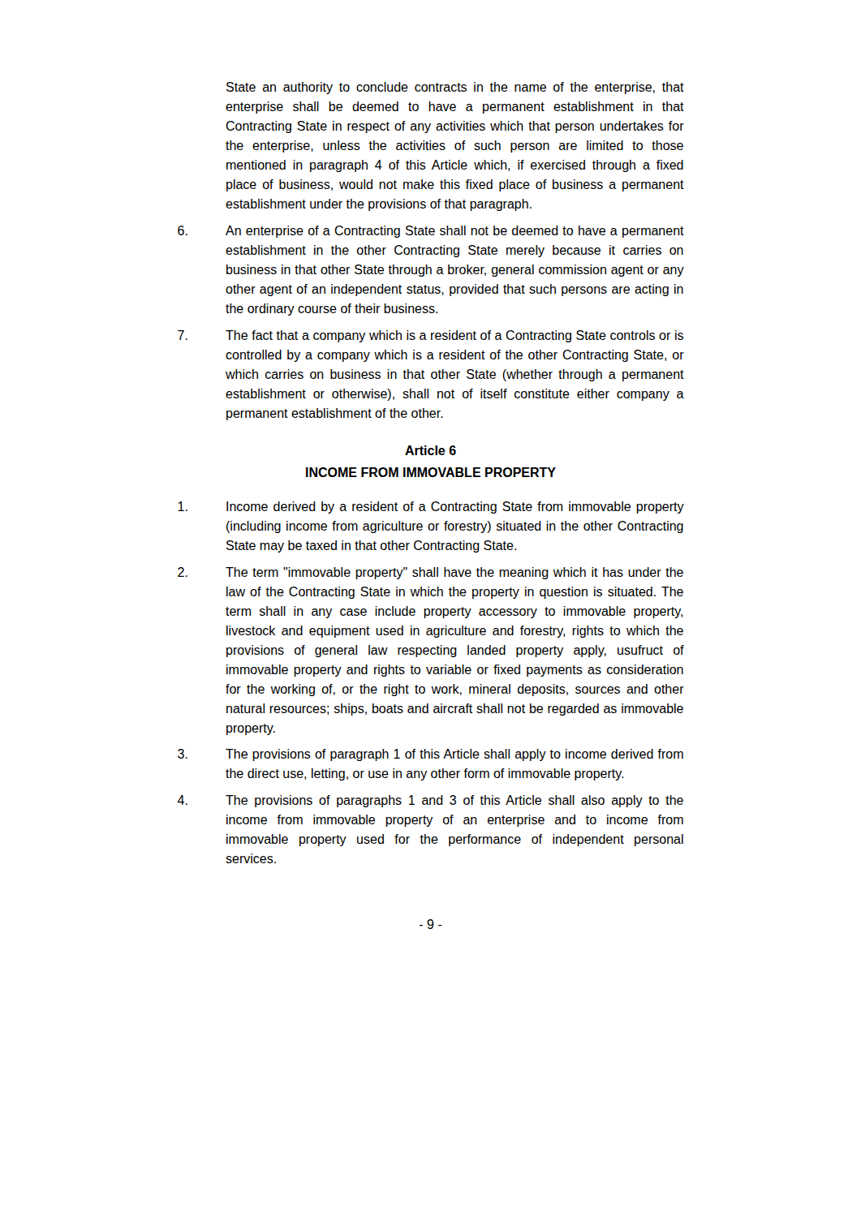State an authority to conclude contracts in the name of the enterprise, that enterprise shall be deemed to have a permanent establishment in that Contracting State in respect of any activities which that person undertakes for the enterprise, unless the activities of such person are limited to those mentioned in paragraph 4 of this Article which, if exercised through a fixed place of business, would not make this fixed place of business a permanent establishment under the provisions of that paragraph.
6.
An enterprise of a Contracting State shall not be deemed to have a permanent establishment in the other Contracting State merely because it carries on business in that other State through a broker, general commission agent or any other agent of an independent status, provided that such persons are acting in the ordinary course of their business.
7.
The fact that a company which is a resident of a Contracting State controls or is controlled by a company which is a resident of the other Contracting State, or which carries on business in that other State (whether through a permanent establishment or otherwise), shall not of itself constitute either company a permanent establishment of the other.
Article 6
INCOME FROM IMMOVABLE PROPERTY
1.
Income derived by a resident of a Contracting State from immovable property (including income from agriculture or forestry) situated in the other Contracting State may be taxed in that other Contracting State.
2.
The term "immovable property" shall have the meaning which it has under the law of the Contracting State in which the property in question is situated. The term shall in any case include property accessory to immovable property, livestock and equipment used in agriculture and forestry, rights to which the provisions of general law respecting landed property apply, usufruct of immovable property and rights to variable or fixed payments as consideration for the working of, or the right to work, mineral deposits, sources and other natural resources; ships, boats and aircraft shall not be regarded as immovable property.
3.
The provisions of paragraph 1 of this Article shall apply to income derived from the direct use, letting, or use in any other form of immovable property.
4.
The provisions of paragraphs 1 and 3 of this Article shall also apply to the income from immovable property of an enterprise and to income from immovable property used for the performance of independent personal services.
- 9 -